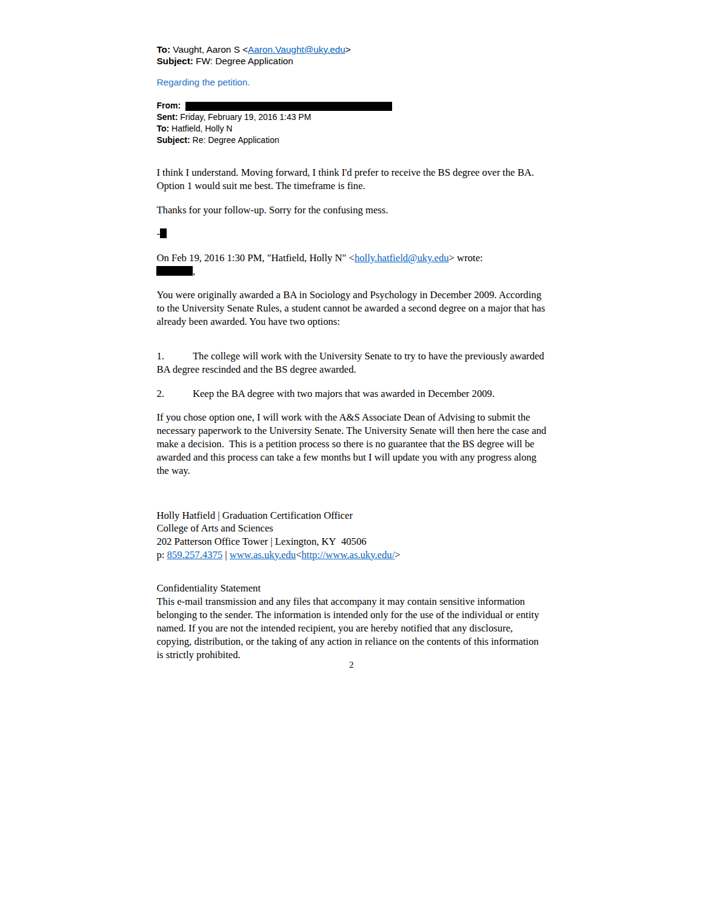To: Vaught, Aaron S <Aaron.Vaught@uky.edu>
Subject: FW: Degree Application
Regarding the petition.
From:
Sent: Friday, February 19, 2016 1:43 PM
To: Hatfield, Holly N
Subject: Re: Degree Application
I think I understand. Moving forward, I think I'd prefer to receive the BS degree over the BA. Option 1 would suit me best. The timeframe is fine.
Thanks for your follow-up. Sorry for the confusing mess.
-
On Feb 19, 2016 1:30 PM, "Hatfield, Holly N" <holly.hatfield@uky.edu> wrote:
,
You were originally awarded a BA in Sociology and Psychology in December 2009. According to the University Senate Rules, a student cannot be awarded a second degree on a major that has already been awarded. You have two options:
1. The college will work with the University Senate to try to have the previously awarded BA degree rescinded and the BS degree awarded.
2. Keep the BA degree with two majors that was awarded in December 2009.
If you chose option one, I will work with the A&S Associate Dean of Advising to submit the necessary paperwork to the University Senate. The University Senate will then here the case and make a decision. This is a petition process so there is no guarantee that the BS degree will be awarded and this process can take a few months but I will update you with any progress along the way.
Holly Hatfield | Graduation Certification Officer
College of Arts and Sciences
202 Patterson Office Tower | Lexington, KY 40506
p: 859.257.4375 | www.as.uky.edu<http://www.as.uky.edu/>
Confidentiality Statement
This e-mail transmission and any files that accompany it may contain sensitive information belonging to the sender. The information is intended only for the use of the individual or entity named. If you are not the intended recipient, you are hereby notified that any disclosure, copying, distribution, or the taking of any action in reliance on the contents of this information is strictly prohibited.
2